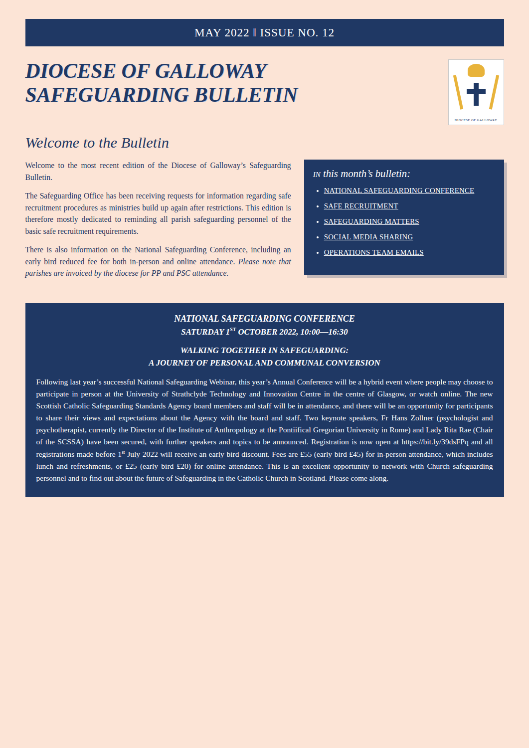MAY 2022 ‖ ISSUE NO. 12
DIOCESE OF GALLOWAY
SAFEGUARDING BULLETIN
DIOCESE OF GALLOWAY
Welcome to the Bulletin
Welcome to the most recent edition of the Diocese of Galloway’s Safeguarding Bulletin.
The Safeguarding Office has been receiving requests for information regarding safe recruitment procedures as ministries build up again after restrictions. This edition is therefore mostly dedicated to reminding all parish safeguarding personnel of the basic safe recruitment requirements.
There is also information on the National Safeguarding Conference, including an early bird reduced fee for both in-person and online attendance. Please note that parishes are invoiced by the diocese for PP and PSC attendance.
In this month’s bulletin:
NATIONAL SAFEGUARDING CONFERENCE
SAFE RECRUITMENT
SAFEGUARDING MATTERS
SOCIAL MEDIA SHARING
OPERATIONS TEAM EMAILS
NATIONAL SAFEGUARDING CONFERENCE
SATURDAY 1ST OCTOBER 2022, 10:00—16:30
WALKING TOGETHER IN SAFEGUARDING:
A JOURNEY OF PERSONAL AND COMMUNAL CONVERSION
Following last year’s successful National Safeguarding Webinar, this year’s Annual Conference will be a hybrid event where people may choose to participate in person at the University of Strathclyde Technology and Innovation Centre in the centre of Glasgow, or watch online. The new Scottish Catholic Safeguarding Standards Agency board members and staff will be in attendance, and there will be an opportunity for participants to share their views and expectations about the Agency with the board and staff. Two keynote speakers, Fr Hans Zollner (psychologist and psychotherapist, currently the Director of the Institute of Anthropology at the Pontiifical Gregorian University in Rome) and Lady Rita Rae (Chair of the SCSSA) have been secured, with further speakers and topics to be announced. Registration is now open at https://bit.ly/39dsFPq and all registrations made before 1st July 2022 will receive an early bird discount. Fees are £55 (early bird £45) for in-person attendance, which includes lunch and refreshments, or £25 (early bird £20) for online attendance. This is an excellent opportunity to network with Church safeguarding personnel and to find out about the future of Safeguarding in the Catholic Church in Scotland. Please come along.